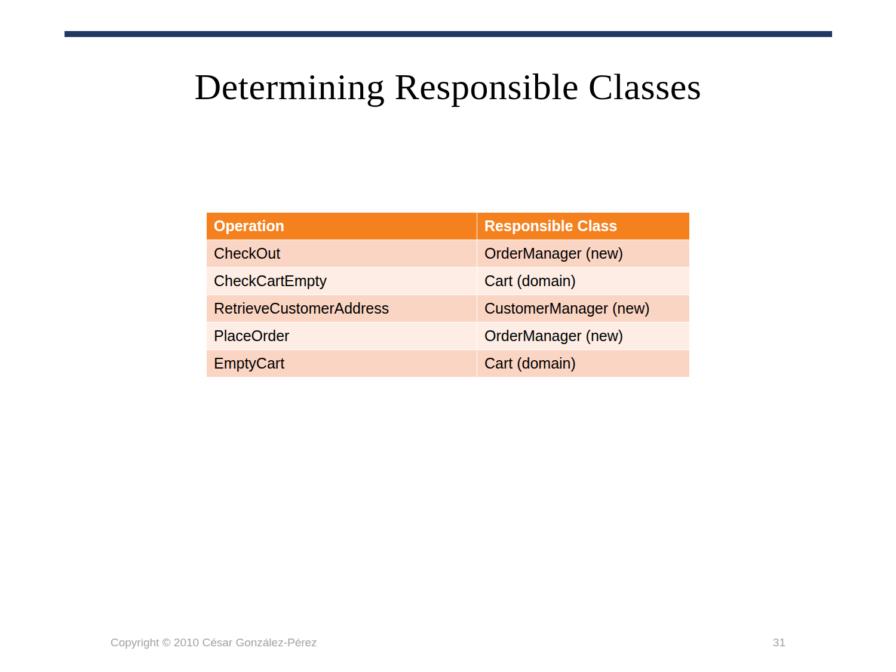Determining Responsible Classes
| Operation | Responsible Class |
| --- | --- |
| CheckOut | OrderManager (new) |
| CheckCartEmpty | Cart (domain) |
| RetrieveCustomerAddress | CustomerManager (new) |
| PlaceOrder | OrderManager (new) |
| EmptyCart | Cart (domain) |
Copyright © 2010 César González-Pérez
31